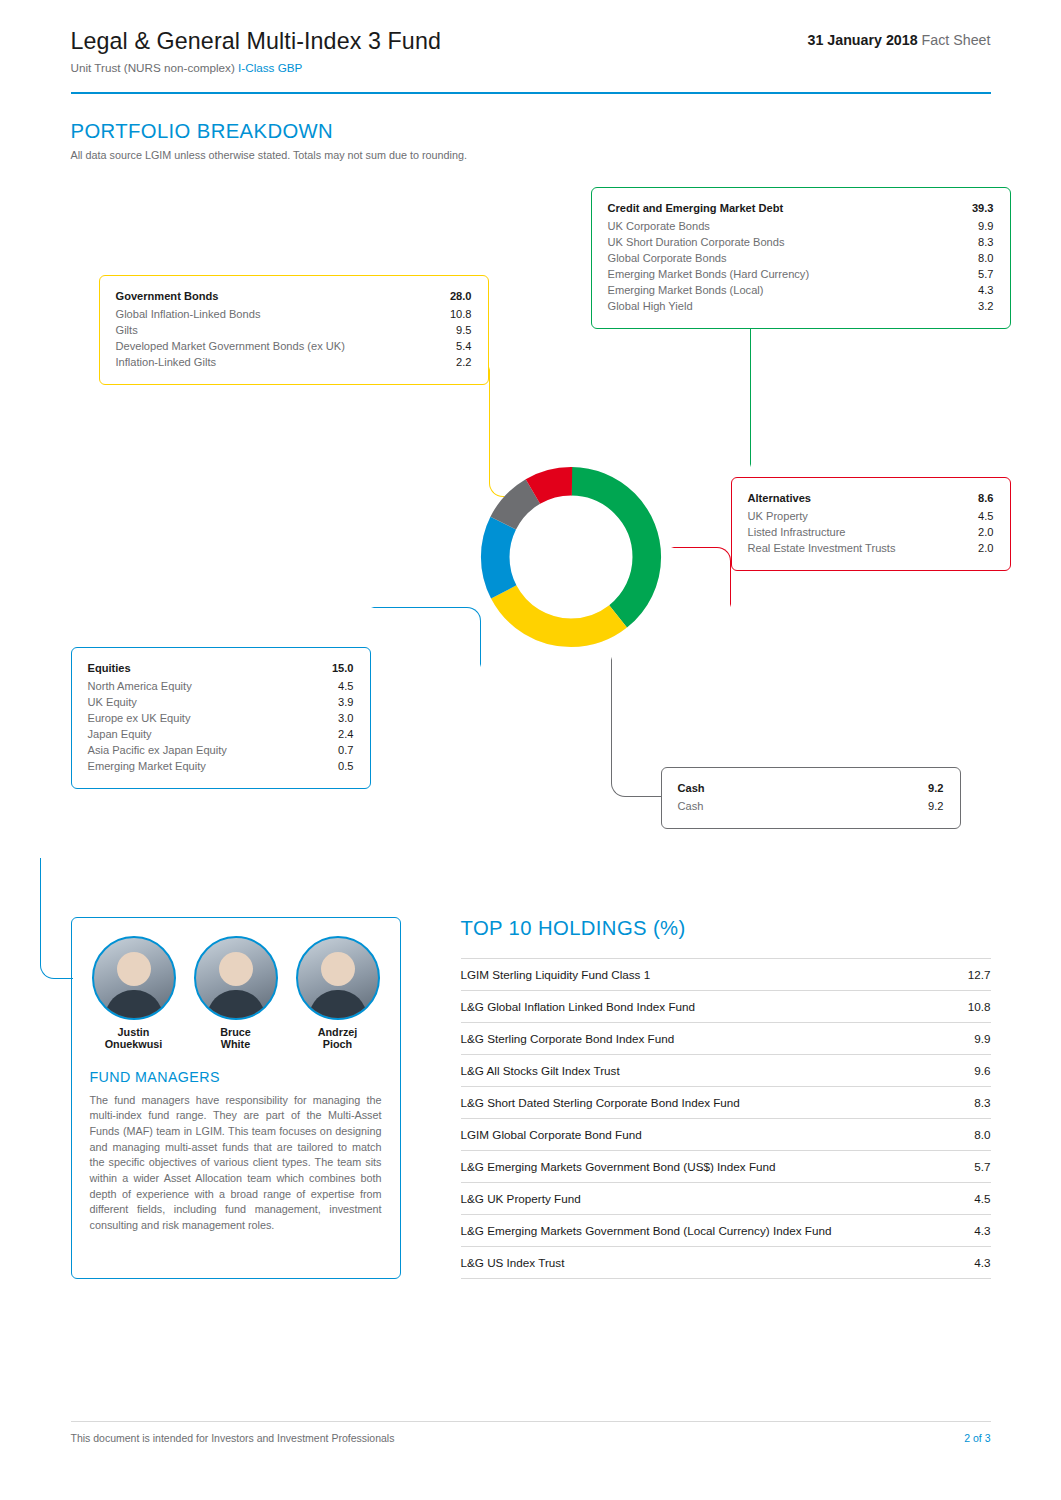Legal & General Multi-Index 3 Fund
Unit Trust (NURS non-complex) I-Class GBP
31 January 2018 Fact Sheet
Portfolio breakdown
All data source LGIM unless otherwise stated. Totals may not sum due to rounding.
| Government Bonds | 28.0 |
| Global Inflation-Linked Bonds | 10.8 |
| Gilts | 9.5 |
| Developed Market Government Bonds (ex UK) | 5.4 |
| Inflation-Linked Gilts | 2.2 |
| Credit and Emerging Market Debt | 39.3 |
| UK Corporate Bonds | 9.9 |
| UK Short Duration Corporate Bonds | 8.3 |
| Global Corporate Bonds | 8.0 |
| Emerging Market Bonds (Hard Currency) | 5.7 |
| Emerging Market Bonds (Local) | 4.3 |
| Global High Yield | 3.2 |
| Alternatives | 8.6 |
| UK Property | 4.5 |
| Listed Infrastructure | 2.0 |
| Real Estate Investment Trusts | 2.0 |
| Equities | 15.0 |
| North America Equity | 4.5 |
| UK Equity | 3.9 |
| Europe ex UK Equity | 3.0 |
| Japan Equity | 2.4 |
| Asia Pacific ex Japan Equity | 0.7 |
| Emerging Market Equity | 0.5 |
| Cash | 9.2 |
| Cash | 9.2 |
Justin
Onuekwusi
Bruce
White
Andrzej
Pioch
Fund managers
The fund managers have responsibility for managing the multi-index fund range. They are part of the Multi-Asset Funds (MAF) team in LGIM. This team focuses on designing and managing multi-asset funds that are tailored to match the specific objectives of various client types. The team sits within a wider Asset Allocation team which combines both depth of experience with a broad range of expertise from different fields, including fund management, investment consulting and risk management roles.
Top 10 holdings (%)
| LGIM Sterling Liquidity Fund Class 1 | 12.7 |
| L&G Global Inflation Linked Bond Index Fund | 10.8 |
| L&G Sterling Corporate Bond Index Fund | 9.9 |
| L&G All Stocks Gilt Index Trust | 9.6 |
| L&G Short Dated Sterling Corporate Bond Index Fund | 8.3 |
| LGIM Global Corporate Bond Fund | 8.0 |
| L&G Emerging Markets Government Bond (US$) Index Fund | 5.7 |
| L&G UK Property Fund | 4.5 |
| L&G Emerging Markets Government Bond (Local Currency) Index Fund | 4.3 |
| L&G US Index Trust | 4.3 |
This document is intended for Investors and Investment Professionals
2 of 3